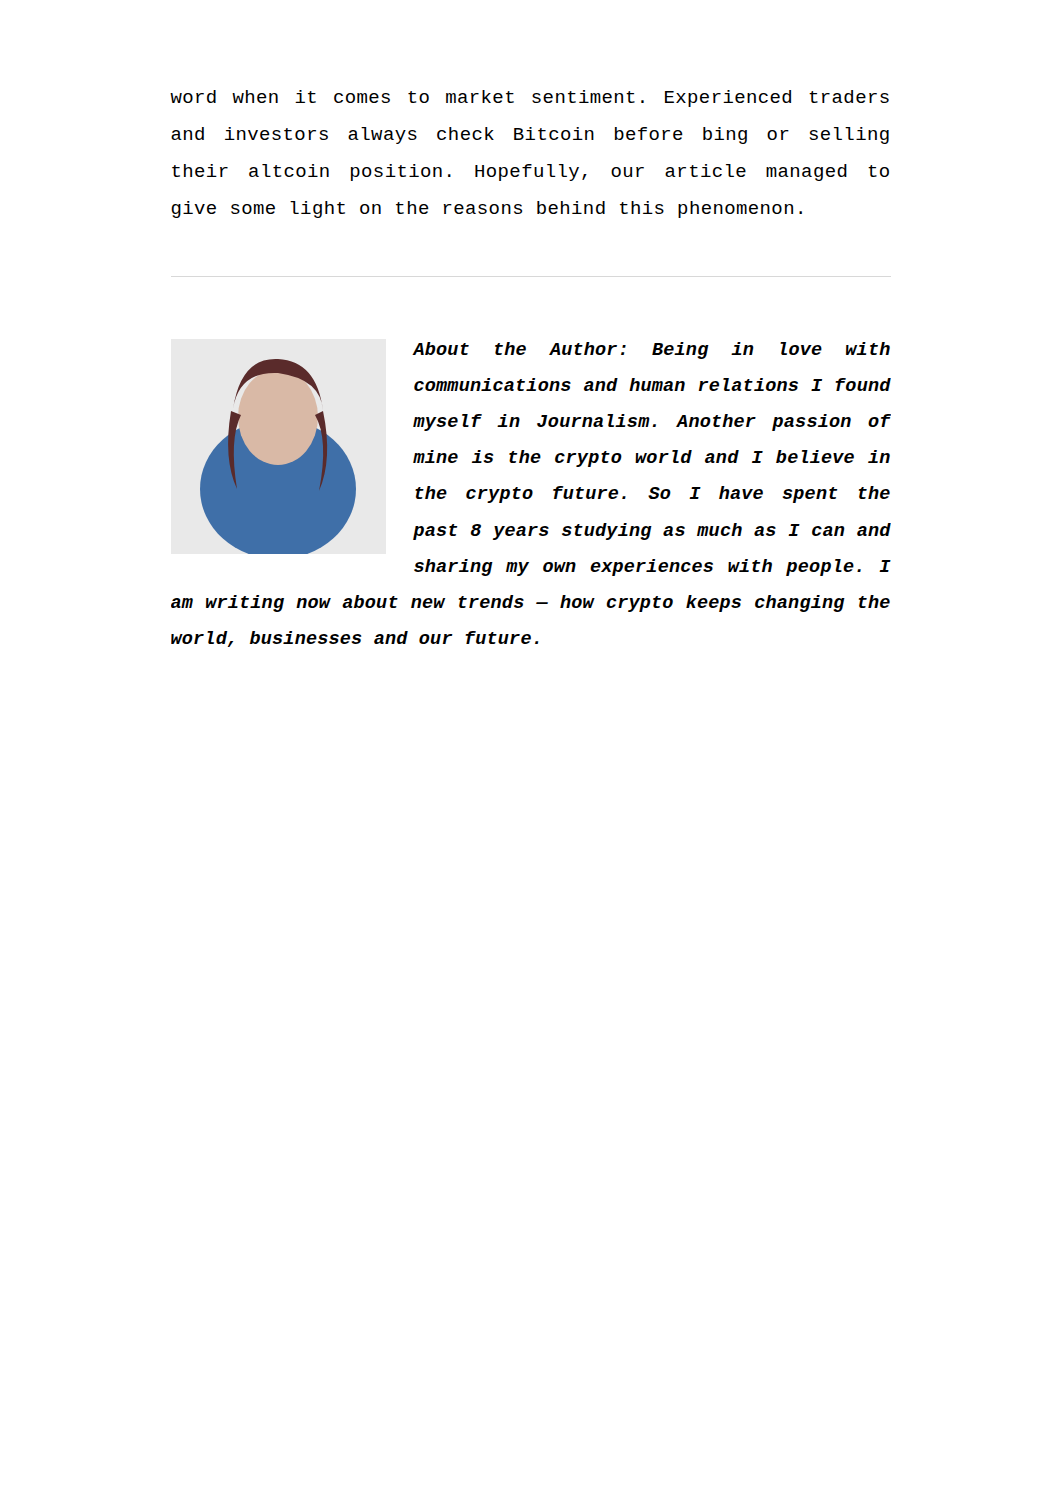word when it comes to market sentiment. Experienced traders and investors always check Bitcoin before bing or selling their altcoin position. Hopefully, our article managed to give some light on the reasons behind this phenomenon.
About the Author: Being in love with communications and human relations I found myself in Journalism. Another passion of mine is the crypto world and I believe in the crypto future. So I have spent the past 8 years studying as much as I can and sharing my own experiences with people. I am writing now about new trends — how crypto keeps changing the world, businesses and our future.